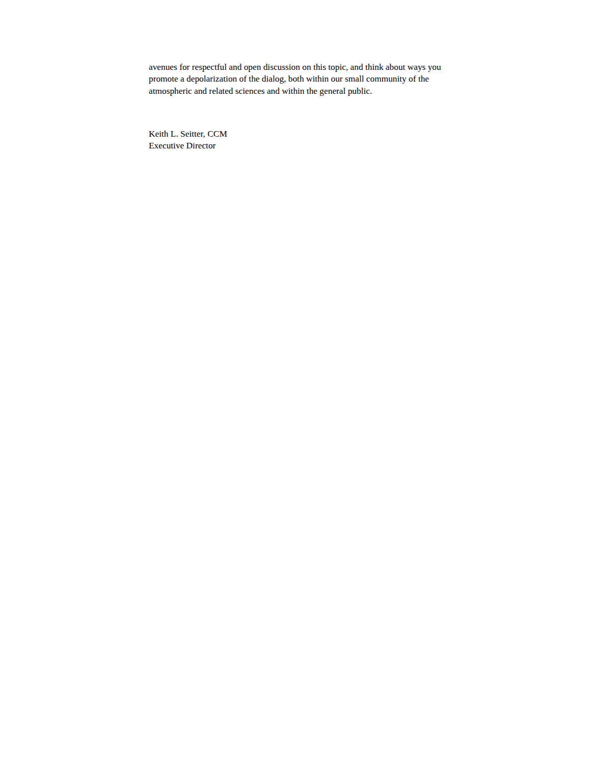avenues for respectful and open discussion on this topic, and think about ways you promote a depolarization of the dialog, both within our small community of the atmospheric and related sciences and within the general public.
Keith L. Seitter, CCM
Executive Director